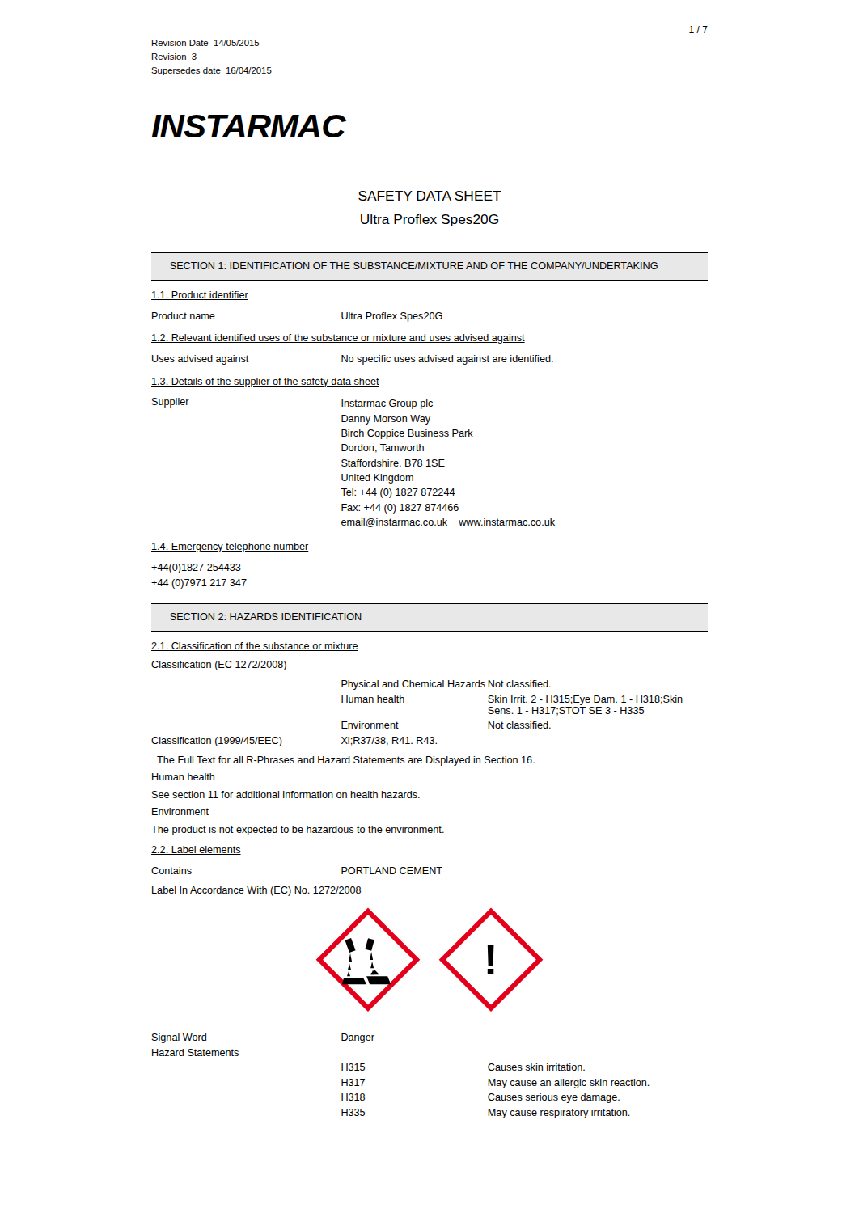1 / 7
Revision Date 14/05/2015
Revision 3
Supersedes date 16/04/2015
INSTARMAC
SAFETY DATA SHEET
Ultra Proflex Spes20G
SECTION 1: IDENTIFICATION OF THE SUBSTANCE/MIXTURE AND OF THE COMPANY/UNDERTAKING
1.1. Product identifier
| Product name | Ultra Proflex Spes20G |
1.2. Relevant identified uses of the substance or mixture and uses advised against
| Uses advised against | No specific uses advised against are identified. |
1.3. Details of the supplier of the safety data sheet
| Supplier | Instarmac Group plc Danny Morson Way Birch Coppice Business Park Dordon, Tamworth Staffordshire. B78 1SE United Kingdom Tel: +44 (0) 1827 872244 Fax: +44 (0) 1827 874466 email@instarmac.co.uk www.instarmac.co.uk |
1.4. Emergency telephone number
+44(0)1827 254433
+44 (0)7971 217 347
SECTION 2: HAZARDS IDENTIFICATION
2.1. Classification of the substance or mixture
Classification (EC 1272/2008)
| | Physical and Chemical Hazards | Not classified. |
| | Human health | Skin Irrit. 2 - H315;Eye Dam. 1 - H318;Skin Sens. 1 - H317;STOT SE 3 - H335 |
| | Environment | Not classified. |
| Classification (1999/45/EEC) | Xi;R37/38, R41. R43. |
The Full Text for all R-Phrases and Hazard Statements are Displayed in Section 16.
Human health
See section 11 for additional information on health hazards.
Environment
The product is not expected to be hazardous to the environment.
2.2. Label elements
| Contains | PORTLAND CEMENT |
Label In Accordance With (EC) No. 1272/2008
!
| Signal Word | Danger |
| Hazard Statements | |
| | H315 | Causes skin irritation. |
| | H317 | May cause an allergic skin reaction. |
| | H318 | Causes serious eye damage. |
| | H335 | May cause respiratory irritation. |